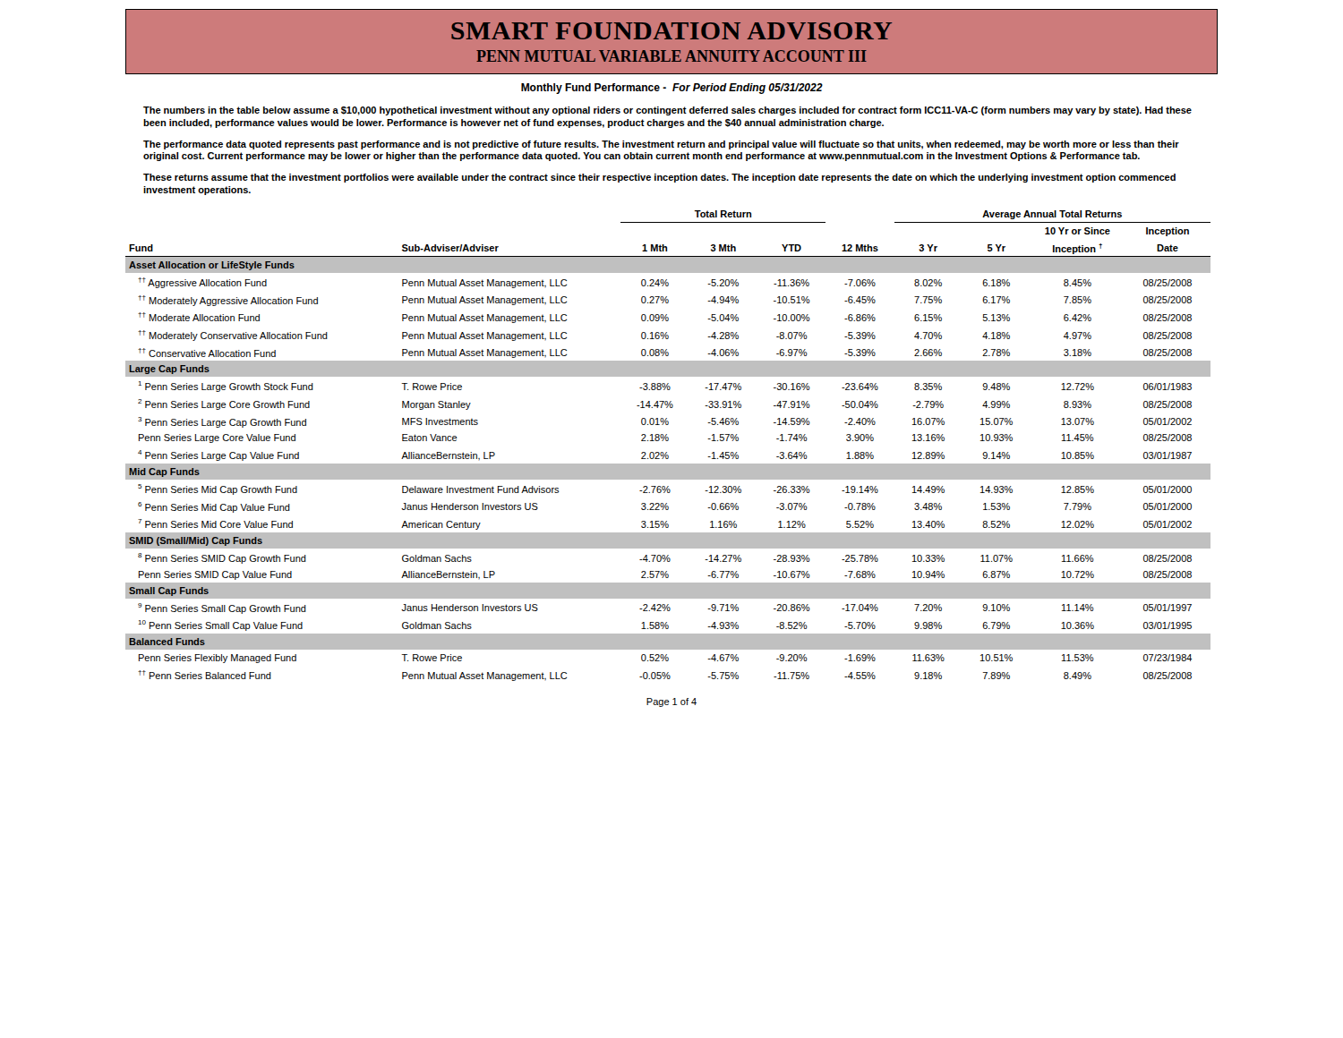SMART FOUNDATION ADVISORY
PENN MUTUAL VARIABLE ANNUITY ACCOUNT III
Monthly Fund Performance - For Period Ending 05/31/2022
The numbers in the table below assume a $10,000 hypothetical investment without any optional riders or contingent deferred sales charges included for contract form ICC11-VA-C (form numbers may vary by state). Had these been included, performance values would be lower. Performance is however net of fund expenses, product charges and the $40 annual administration charge.
The performance data quoted represents past performance and is not predictive of future results. The investment return and principal value will fluctuate so that units, when redeemed, may be worth more or less than their original cost. Current performance may be lower or higher than the performance data quoted. You can obtain current month end performance at www.pennmutual.com in the Investment Options & Performance tab.
These returns assume that the investment portfolios were available under the contract since their respective inception dates. The inception date represents the date on which the underlying investment option commenced investment operations.
| | | Total Return | | Average Annual Total Returns | |
| --- | --- | --- | --- | --- | --- |
| | | | | | | | | 10 Yr or Since | Inception |
| Fund | Sub-Adviser/Adviser | 1 Mth | 3 Mth | YTD | 12 Mths | 3 Yr | 5 Yr | Inception † | Date |
| Asset Allocation or LifeStyle Funds |
| †† Aggressive Allocation Fund | Penn Mutual Asset Management, LLC | 0.24% | -5.20% | -11.36% | -7.06% | 8.02% | 6.18% | 8.45% | 08/25/2008 |
| †† Moderately Aggressive Allocation Fund | Penn Mutual Asset Management, LLC | 0.27% | -4.94% | -10.51% | -6.45% | 7.75% | 6.17% | 7.85% | 08/25/2008 |
| †† Moderate Allocation Fund | Penn Mutual Asset Management, LLC | 0.09% | -5.04% | -10.00% | -6.86% | 6.15% | 5.13% | 6.42% | 08/25/2008 |
| †† Moderately Conservative Allocation Fund | Penn Mutual Asset Management, LLC | 0.16% | -4.28% | -8.07% | -5.39% | 4.70% | 4.18% | 4.97% | 08/25/2008 |
| †† Conservative Allocation Fund | Penn Mutual Asset Management, LLC | 0.08% | -4.06% | -6.97% | -5.39% | 2.66% | 2.78% | 3.18% | 08/25/2008 |
| Large Cap Funds |
| 1 Penn Series Large Growth Stock Fund | T. Rowe Price | -3.88% | -17.47% | -30.16% | -23.64% | 8.35% | 9.48% | 12.72% | 06/01/1983 |
| 2 Penn Series Large Core Growth Fund | Morgan Stanley | -14.47% | -33.91% | -47.91% | -50.04% | -2.79% | 4.99% | 8.93% | 08/25/2008 |
| 3 Penn Series Large Cap Growth Fund | MFS Investments | 0.01% | -5.46% | -14.59% | -2.40% | 16.07% | 15.07% | 13.07% | 05/01/2002 |
| Penn Series Large Core Value Fund | Eaton Vance | 2.18% | -1.57% | -1.74% | 3.90% | 13.16% | 10.93% | 11.45% | 08/25/2008 |
| 4 Penn Series Large Cap Value Fund | AllianceBernstein, LP | 2.02% | -1.45% | -3.64% | 1.88% | 12.89% | 9.14% | 10.85% | 03/01/1987 |
| Mid Cap Funds |
| 5 Penn Series Mid Cap Growth Fund | Delaware Investment Fund Advisors | -2.76% | -12.30% | -26.33% | -19.14% | 14.49% | 14.93% | 12.85% | 05/01/2000 |
| 6 Penn Series Mid Cap Value Fund | Janus Henderson Investors US | 3.22% | -0.66% | -3.07% | -0.78% | 3.48% | 1.53% | 7.79% | 05/01/2000 |
| 7 Penn Series Mid Core Value Fund | American Century | 3.15% | 1.16% | 1.12% | 5.52% | 13.40% | 8.52% | 12.02% | 05/01/2002 |
| SMID (Small/Mid) Cap Funds |
| 8 Penn Series SMID Cap Growth Fund | Goldman Sachs | -4.70% | -14.27% | -28.93% | -25.78% | 10.33% | 11.07% | 11.66% | 08/25/2008 |
| Penn Series SMID Cap Value Fund | AllianceBernstein, LP | 2.57% | -6.77% | -10.67% | -7.68% | 10.94% | 6.87% | 10.72% | 08/25/2008 |
| Small Cap Funds |
| 9 Penn Series Small Cap Growth Fund | Janus Henderson Investors US | -2.42% | -9.71% | -20.86% | -17.04% | 7.20% | 9.10% | 11.14% | 05/01/1997 |
| 10 Penn Series Small Cap Value Fund | Goldman Sachs | 1.58% | -4.93% | -8.52% | -5.70% | 9.98% | 6.79% | 10.36% | 03/01/1995 |
| Balanced Funds |
| Penn Series Flexibly Managed Fund | T. Rowe Price | 0.52% | -4.67% | -9.20% | -1.69% | 11.63% | 10.51% | 11.53% | 07/23/1984 |
| †† Penn Series Balanced Fund | Penn Mutual Asset Management, LLC | -0.05% | -5.75% | -11.75% | -4.55% | 9.18% | 7.89% | 8.49% | 08/25/2008 |
Page 1 of 4